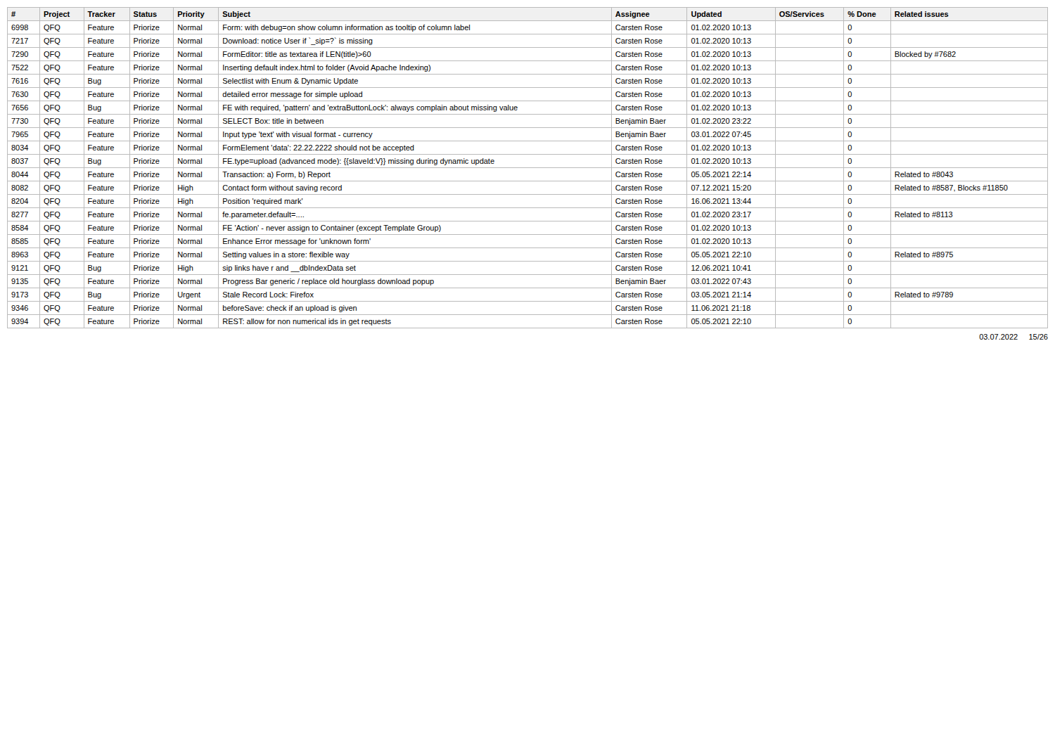| # | Project | Tracker | Status | Priority | Subject | Assignee | Updated | OS/Services | % Done | Related issues |
| --- | --- | --- | --- | --- | --- | --- | --- | --- | --- | --- |
| 6998 | QFQ | Feature | Priorize | Normal | Form: with debug=on show column information as tooltip of column label | Carsten Rose | 01.02.2020 10:13 | | 0 | |
| 7217 | QFQ | Feature | Priorize | Normal | Download: notice User if `_sip=?` is missing | Carsten Rose | 01.02.2020 10:13 | | 0 | |
| 7290 | QFQ | Feature | Priorize | Normal | FormEditor: title as textarea if LEN(title)>60 | Carsten Rose | 01.02.2020 10:13 | | 0 | Blocked by #7682 |
| 7522 | QFQ | Feature | Priorize | Normal | Inserting default index.html to folder (Avoid Apache Indexing) | Carsten Rose | 01.02.2020 10:13 | | 0 | |
| 7616 | QFQ | Bug | Priorize | Normal | Selectlist with Enum & Dynamic Update | Carsten Rose | 01.02.2020 10:13 | | 0 | |
| 7630 | QFQ | Feature | Priorize | Normal | detailed error message for simple upload | Carsten Rose | 01.02.2020 10:13 | | 0 | |
| 7656 | QFQ | Bug | Priorize | Normal | FE with required, 'pattern' and 'extraButtonLock': always complain about missing value | Carsten Rose | 01.02.2020 10:13 | | 0 | |
| 7730 | QFQ | Feature | Priorize | Normal | SELECT Box: title in between | Benjamin Baer | 01.02.2020 23:22 | | 0 | |
| 7965 | QFQ | Feature | Priorize | Normal | Input type 'text' with visual format - currency | Benjamin Baer | 03.01.2022 07:45 | | 0 | |
| 8034 | QFQ | Feature | Priorize | Normal | FormElement 'data': 22.22.2222 should not be accepted | Carsten Rose | 01.02.2020 10:13 | | 0 | |
| 8037 | QFQ | Bug | Priorize | Normal | FE.type=upload (advanced mode): {{slaveId:V}} missing during dynamic update | Carsten Rose | 01.02.2020 10:13 | | 0 | |
| 8044 | QFQ | Feature | Priorize | Normal | Transaction: a) Form, b) Report | Carsten Rose | 05.05.2021 22:14 | | 0 | Related to #8043 |
| 8082 | QFQ | Feature | Priorize | High | Contact form without saving record | Carsten Rose | 07.12.2021 15:20 | | 0 | Related to #8587, Blocks #11850 |
| 8204 | QFQ | Feature | Priorize | High | Position 'required mark' | Carsten Rose | 16.06.2021 13:44 | | 0 | |
| 8277 | QFQ | Feature | Priorize | Normal | fe.parameter.default=.... | Carsten Rose | 01.02.2020 23:17 | | 0 | Related to #8113 |
| 8584 | QFQ | Feature | Priorize | Normal | FE 'Action' - never assign to Container (except Template Group) | Carsten Rose | 01.02.2020 10:13 | | 0 | |
| 8585 | QFQ | Feature | Priorize | Normal | Enhance Error message for 'unknown form' | Carsten Rose | 01.02.2020 10:13 | | 0 | |
| 8963 | QFQ | Feature | Priorize | Normal | Setting values in a store: flexible way | Carsten Rose | 05.05.2021 22:10 | | 0 | Related to #8975 |
| 9121 | QFQ | Bug | Priorize | High | sip links have r and __dbIndexData set | Carsten Rose | 12.06.2021 10:41 | | 0 | |
| 9135 | QFQ | Feature | Priorize | Normal | Progress Bar generic / replace old hourglass download popup | Benjamin Baer | 03.01.2022 07:43 | | 0 | |
| 9173 | QFQ | Bug | Priorize | Urgent | Stale Record Lock: Firefox | Carsten Rose | 03.05.2021 21:14 | | 0 | Related to #9789 |
| 9346 | QFQ | Feature | Priorize | Normal | beforeSave: check if an upload is given | Carsten Rose | 11.06.2021 21:18 | | 0 | |
| 9394 | QFQ | Feature | Priorize | Normal | REST: allow for non numerical ids in get requests | Carsten Rose | 05.05.2021 22:10 | | 0 | |
03.07.2022 15/26